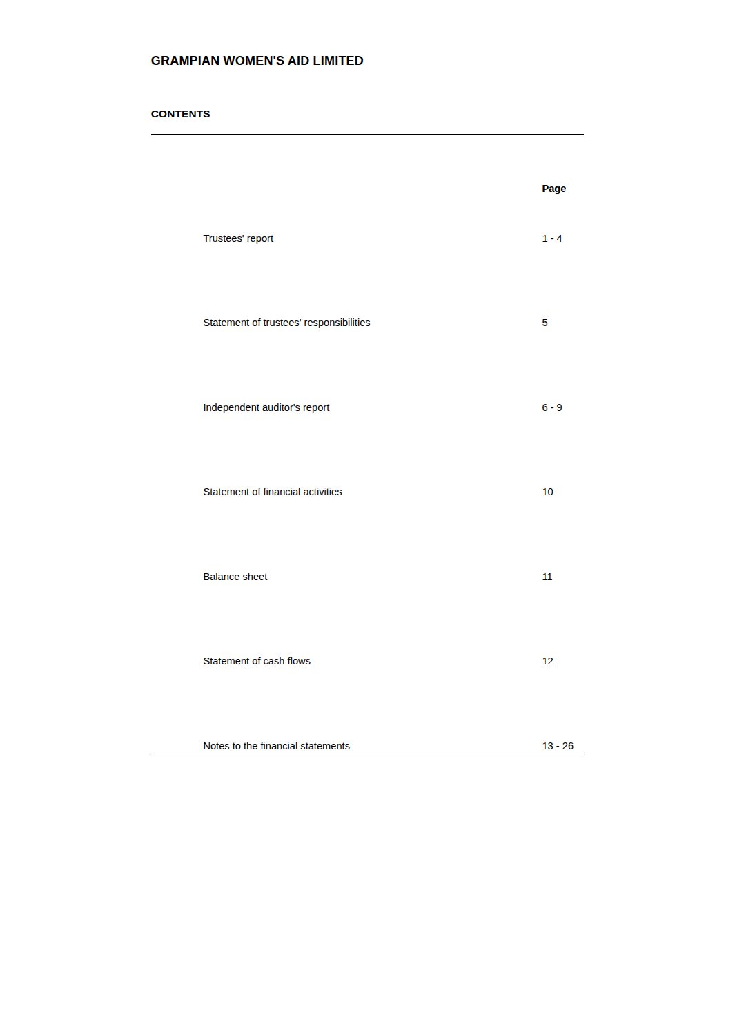GRAMPIAN WOMEN'S AID LIMITED
CONTENTS
| | Page |
| --- | --- |
| Trustees' report | 1 - 4 |
| Statement of trustees' responsibilities | 5 |
| Independent auditor's report | 6 - 9 |
| Statement of financial activities | 10 |
| Balance sheet | 11 |
| Statement of cash flows | 12 |
| Notes to the financial statements | 13 - 26 |